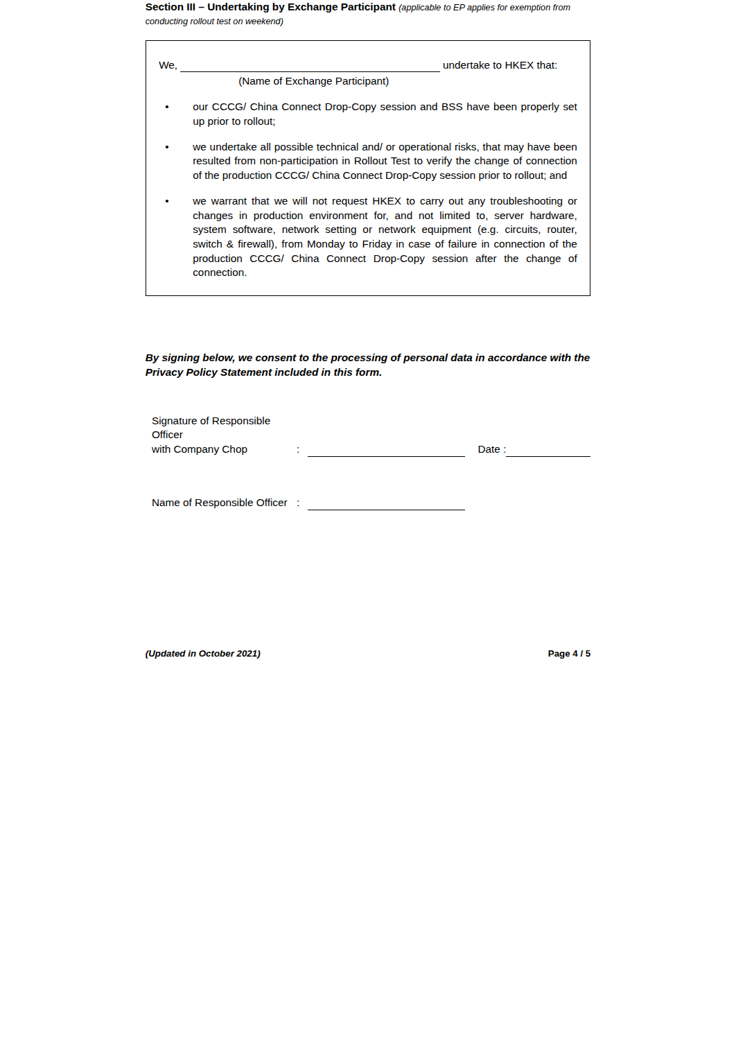Section III – Undertaking by Exchange Participant (applicable to EP applies for exemption from conducting rollout test on weekend)
We, undertake to HKEX that:
(Name of Exchange Participant)
our CCCG/ China Connect Drop-Copy session and BSS have been properly set up prior to rollout;
we undertake all possible technical and/ or operational risks, that may have been resulted from non-participation in Rollout Test to verify the change of connection of the production CCCG/ China Connect Drop-Copy session prior to rollout; and
we warrant that we will not request HKEX to carry out any troubleshooting or changes in production environment for, and not limited to, server hardware, system software, network setting or network equipment (e.g. circuits, router, switch & firewall), from Monday to Friday in case of failure in connection of the production CCCG/ China Connect Drop-Copy session after the change of connection.
By signing below, we consent to the processing of personal data in accordance with the Privacy Policy Statement included in this form.
| Signature of Responsible Officer with Company Chop | : | | Date : | |
| Name of Responsible Officer | : | | | |
(Updated in October 2021)
Page 4 / 5